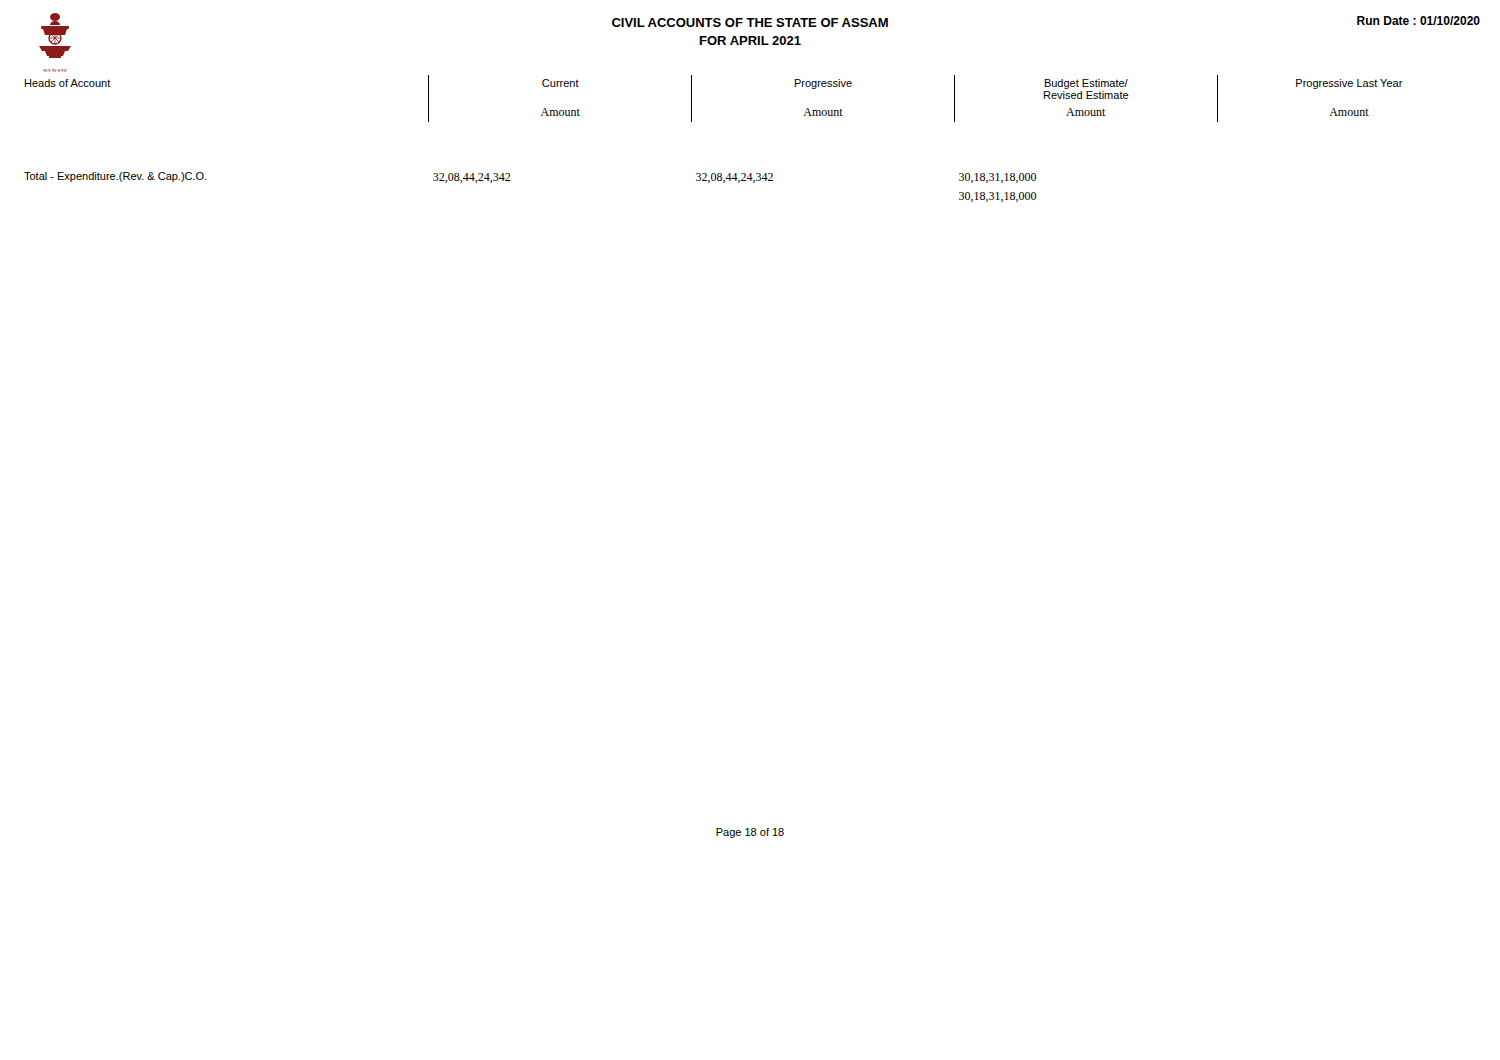सत्यमेव जयते
CIVIL ACCOUNTS OF THE STATE OF ASSAM
FOR APRIL 2021
Run Date : 01/10/2020
| Heads of Account | Current | Progressive | Budget Estimate/ Revised Estimate | Progressive Last Year |
| --- | --- | --- | --- | --- |
| | Amount | Amount | Amount | Amount |
| Total - Expenditure.(Rev. & Cap.)C.O. | 32,08,44,24,342 | 32,08,44,24,342 | 30,18,31,18,000 | |
| | | | 30,18,31,18,000 | |
Page 18 of 18